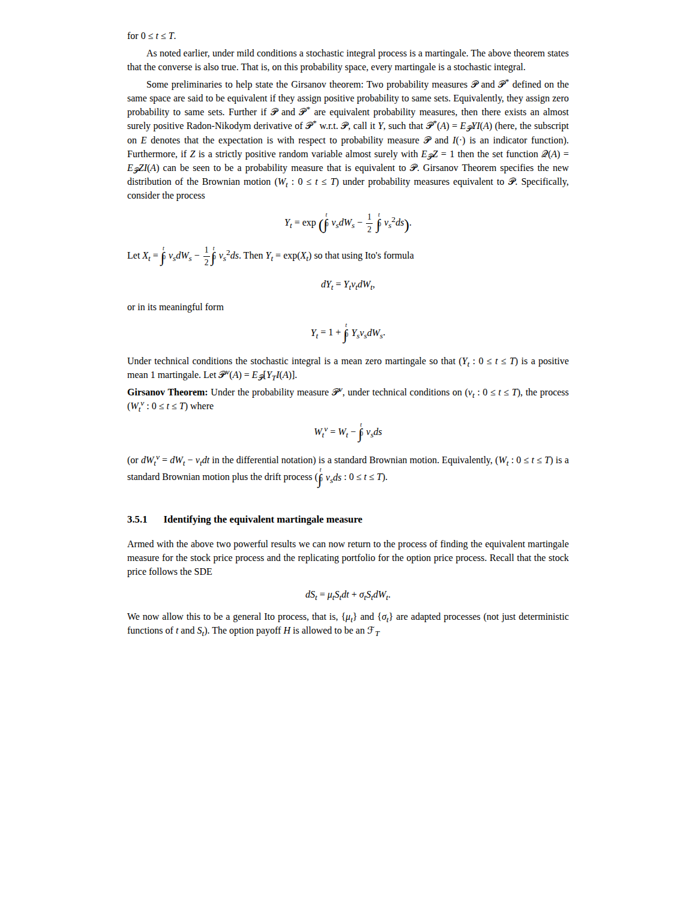for 0 ≤ t ≤ T.
As noted earlier, under mild conditions a stochastic integral process is a martingale. The above theorem states that the converse is also true. That is, on this probability space, every martingale is a stochastic integral.
Some preliminaries to help state the Girsanov theorem: Two probability measures 𝒫 and 𝒫* defined on the same space are said to be equivalent if they assign positive probability to same sets. Equivalently, they assign zero probability to same sets. Further if 𝒫 and 𝒫* are equivalent probability measures, then there exists an almost surely positive Radon-Nikodym derivative of 𝒫* w.r.t. 𝒫, call it Y, such that 𝒫*(A) = E𝒫YI(A) (here, the subscript on E denotes that the expectation is with respect to probability measure 𝒫 and I(·) is an indicator function). Furthermore, if Z is a strictly positive random variable almost surely with E𝒫Z = 1 then the set function 𝒬(A) = E𝒫ZI(A) can be seen to be a probability measure that is equivalent to 𝒫. Girsanov Theorem specifies the new distribution of the Brownian motion (Wt : 0 ≤ t ≤ T) under probability measures equivalent to 𝒫. Specifically, consider the process
Yt = exp (∫t 0 νsdWs − 12 ∫t 0 νs2ds).
Let Xt = ∫t 0 νsdWs − 12∫t 0 νs2ds. Then Yt = exp(Xt) so that using Ito's formula
dYt = YtνtdWt,
or in its meaningful form
Yt = 1 + ∫t 0 YsνsdWs.
Under technical conditions the stochastic integral is a mean zero martingale so that (Yt : 0 ≤ t ≤ T) is a positive mean 1 martingale. Let 𝒫ν(A) = E𝒫[YTI(A)].
Girsanov Theorem: Under the probability measure 𝒫ν, under technical conditions on (νt : 0 ≤ t ≤ T), the process (Wtν : 0 ≤ t ≤ T) where
Wtν = Wt − ∫t 0 νsds
(or dWtν = dWt − νtdt in the differential notation) is a standard Brownian motion. Equivalently, (Wt : 0 ≤ t ≤ T) is a standard Brownian motion plus the drift process (∫t 0 νsds : 0 ≤ t ≤ T).
3.5.1 Identifying the equivalent martingale measure
Armed with the above two powerful results we can now return to the process of finding the equivalent martingale measure for the stock price process and the replicating portfolio for the option price process. Recall that the stock price follows the SDE
dSt = μtStdt + σtStdWt.
We now allow this to be a general Ito process, that is, {μt} and {σt} are adapted processes (not just deterministic functions of t and St). The option payoff H is allowed to be an ℱT